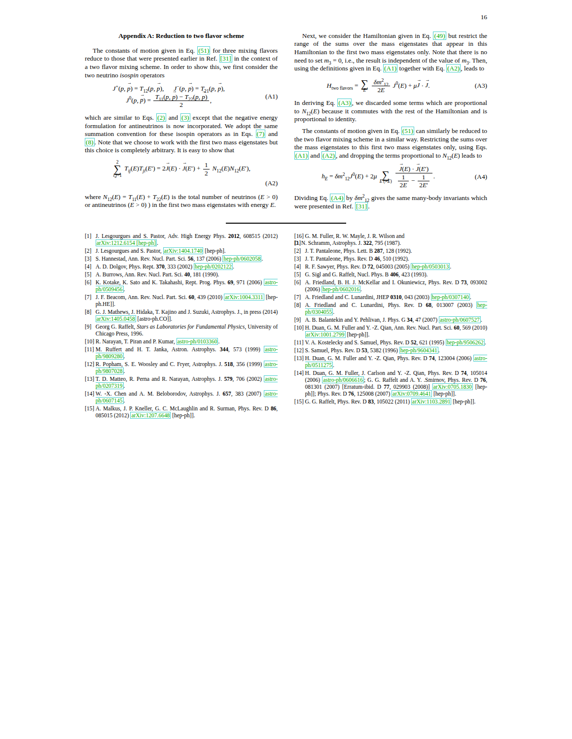16
Appendix A: Reduction to two flavor scheme
The constants of motion given in Eq. (51) for three mixing flavors reduce to those that were presented earlier in Ref. [31] in the context of a two flavor mixing scheme. In order to show this, we first consider the two neutrino isospin operators
J+(p, p) = T12(p, p), J−(p, p) = T21(p, p),
J0(p, p) = T11(p, p) − T22(p, p) 2,
(A1)
which are similar to Eqs. (2) and (3) except that the negative energy formulation for antineutrinos is now incorporated. We adopt the same summation convention for these isospin operators as in Eqs. (7) and (8). Note that we choose to work with the first two mass eigenstates but this choice is completely arbitrary. It is easy to show that
2∑i,j=1 Tij(E)Tji(E′) = 2J(E) · J(E′) + 12 N12(E)N12(E′),
(A2)
where N12(E) = T11(E) + T22(E) is the total number of neutrinos (E > 0) or antineutrinos (E > 0) ) in the first two mass eigenstates with energy E.
Next, we consider the Hamiltonian given in Eq. (49) but restrict the range of the sums over the mass eigenstates that appear in this Hamiltonian to the first two mass eigenstates only. Note that there is no need to set m3 = 0, i.e., the result is independent of the value of m3. Then, using the definitions given in Eq. (A1) together with Eq. (A2), leads to
Htwo flavors = ∑E δm2122E J0(E) + μJ · J.
(A3)
In deriving Eq. (A3), we discarded some terms which are proportional to N12(E) because it commutes with the rest of the Hamiltonian and is proportional to identity.
The constants of motion given in Eq. (51) can similarly be reduced to the two flavor mixing scheme in a similar way. Restricting the sums over the mass eigenstates to this first two mass eigenstates only, using Eqs. (A1) and (A2), and dropping the terms proportional to N12(E) leads to
hE = δm212J0(E) + 2μ ∑E′(≠E) J(E) · J(E′) 12E − 12E′.
(A4)
Dividing Eq. (A4) by δm212 gives the same many-body invariants which were presented in Ref. [31].
J. Lesgourgues and S. Pastor, Adv. High Energy Phys. 2012, 608515 (2012) arXiv:1212.6154 [hep-ph].
J. Lesgourgues and S. Pastor, arXiv:1404.1740 [hep-ph].
S. Hannestad, Ann. Rev. Nucl. Part. Sci. 56, 137 (2006) hep-ph/0602058.
A. D. Dolgov, Phys. Rept. 370, 333 (2002) hep-ph/0202122.
A. Burrows, Ann. Rev. Nucl. Part. Sci. 40, 181 (1990).
K. Kotake, K. Sato and K. Takahashi, Rept. Prog. Phys. 69, 971 (2006) astro-ph/0509456.
J. F. Beacom, Ann. Rev. Nucl. Part. Sci. 60, 439 (2010) arXiv:1004.3311 [hep-ph.HE]].
G. J. Mathews, J. Hidaka, T. Kajino and J. Suzuki, Astrophys. J., in press (2014) arXiv:1405.0458 [astro-ph.CO]].
Georg G. Raffelt, Stars as Laboratories for Fundamental Physics, University of Chicago Press, 1996.
R. Narayan, T. Piran and P. Kumar, astro-ph/0103360.
M. Ruffert and H. T. Janka, Astron. Astrophys. 344, 573 (1999) astro-ph/9809280.
R. Popham, S. E. Woosley and C. Fryer, Astrophys. J. 518, 356 (1999) astro-ph/9807028.
T. D. Matteo, R. Perna and R. Narayan, Astrophys. J. 579, 706 (2002) astro-ph/0207319.
W. -X. Chen and A. M. Beloborodov, Astrophys. J. 657, 383 (2007) astro-ph/0607145.
A. Malkus, J. P. Kneller, G. C. McLaughlin and R. Surman, Phys. Rev. D 86, 085015 (2012) arXiv:1207.6648 [hep-ph]].
G. M. Fuller, R. W. Mayle, J. R. Wilson and
D. N. Schramm, Astrophys. J. 322, 795 (1987).
J. T. Pantaleone, Phys. Lett. B 287, 128 (1992).
J. T. Pantaleone, Phys. Rev. D 46, 510 (1992).
R. F. Sawyer, Phys. Rev. D 72, 045003 (2005) hep-ph/0503013.
G. Sigl and G. Raffelt, Nucl. Phys. B 406, 423 (1993).
A. Friedland, B. H. J. McKellar and I. Okuniewicz, Phys. Rev. D 73, 093002 (2006) hep-ph/0602016.
A. Friedland and C. Lunardini, JHEP 0310, 043 (2003) hep-ph/0307140.
A. Friedland and C. Lunardini, Phys. Rev. D 68, 013007 (2003) hep-ph/0304055.
A. B. Balantekin and Y. Pehlivan, J. Phys. G 34, 47 (2007) astro-ph/0607527.
H. Duan, G. M. Fuller and Y. -Z. Qian, Ann. Rev. Nucl. Part. Sci. 60, 569 (2010) arXiv:1001.2799 [hep-ph]].
V. A. Kostelecky and S. Samuel, Phys. Rev. D 52, 621 (1995) hep-ph/9506262.
S. Samuel, Phys. Rev. D 53, 5382 (1996) hep-ph/9604341.
H. Duan, G. M. Fuller and Y. -Z. Qian, Phys. Rev. D 74, 123004 (2006) astro-ph/0511275.
H. Duan, G. M. Fuller, J. Carlson and Y. -Z. Qian, Phys. Rev. D 74, 105014 (2006) astro-ph/0606616; G. G. Raffelt and A. Y. .Smirnov, Phys. Rev. D 76, 081301 (2007) [Erratum-ibid. D 77, 029903 (2008)] arXiv:0705.1830 [hep-ph]]; Phys. Rev. D 76, 125008 (2007) arXiv:0709.4641 [hep-ph]].
G. G. Raffelt, Phys. Rev. D 83, 105022 (2011) arXiv:1103.2891 [hep-ph]].